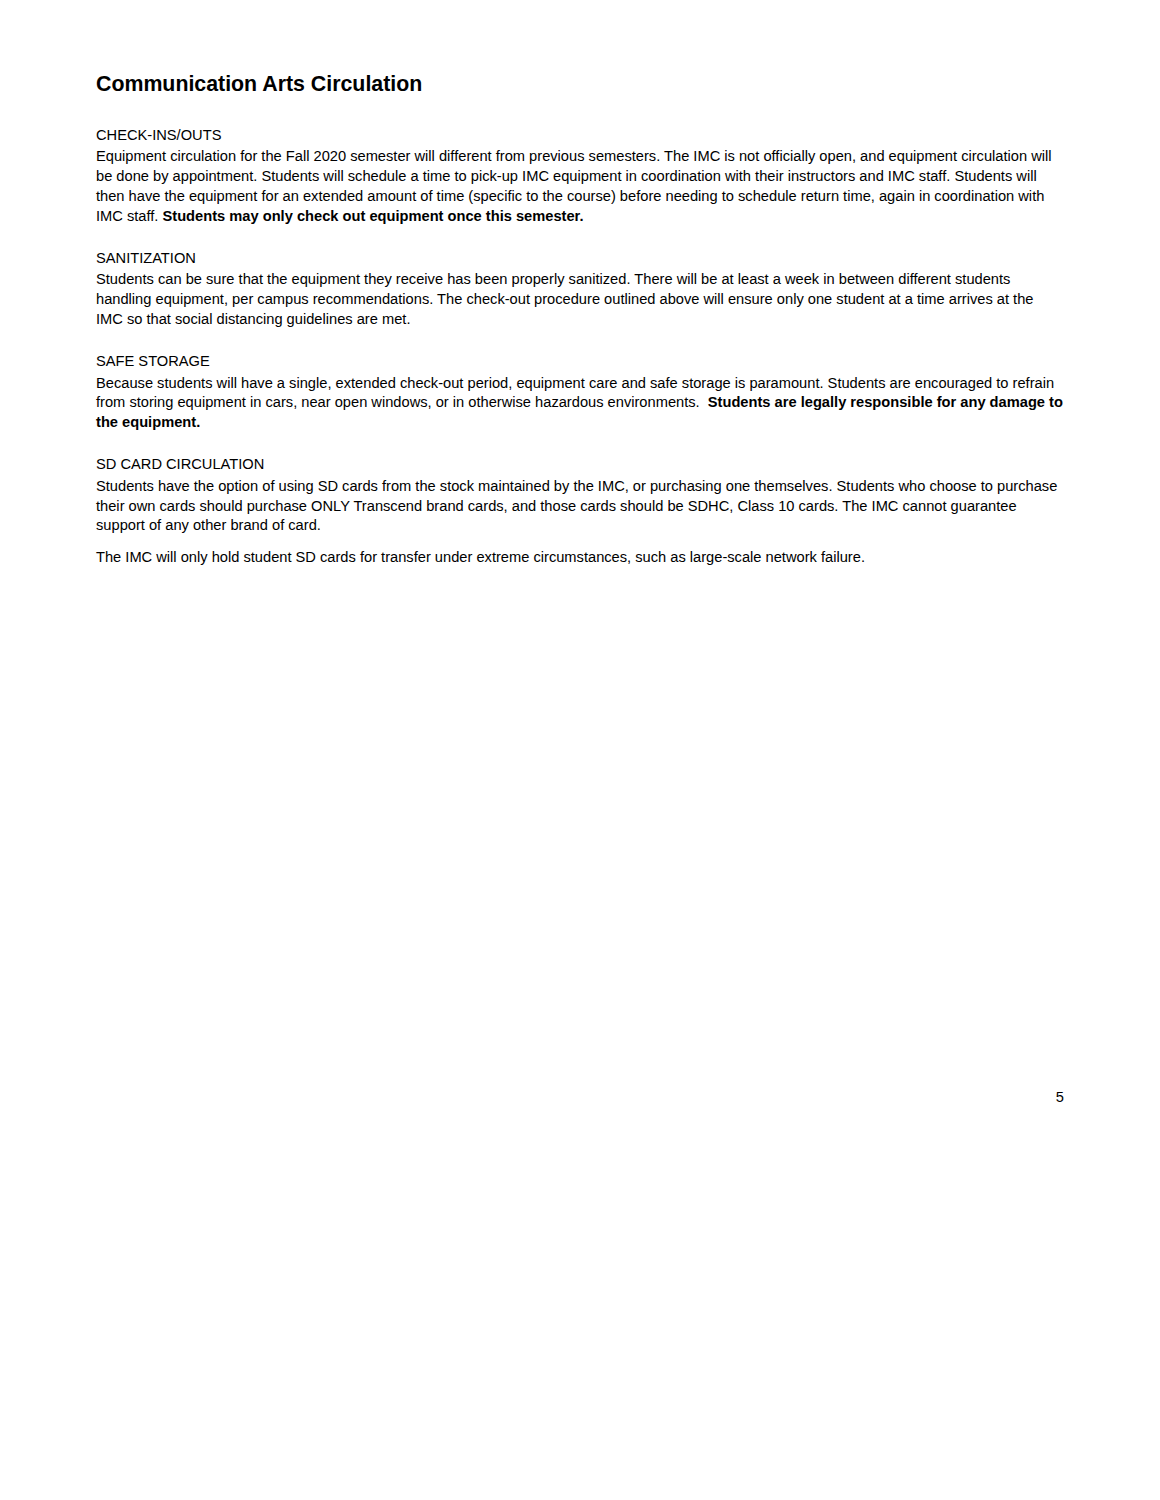Communication Arts Circulation
CHECK-INS/OUTS
Equipment circulation for the Fall 2020 semester will different from previous semesters. The IMC is not officially open, and equipment circulation will be done by appointment. Students will schedule a time to pick-up IMC equipment in coordination with their instructors and IMC staff. Students will then have the equipment for an extended amount of time (specific to the course) before needing to schedule return time, again in coordination with IMC staff. Students may only check out equipment once this semester.
SANITIZATION
Students can be sure that the equipment they receive has been properly sanitized. There will be at least a week in between different students handling equipment, per campus recommendations. The check-out procedure outlined above will ensure only one student at a time arrives at the IMC so that social distancing guidelines are met.
SAFE STORAGE
Because students will have a single, extended check-out period, equipment care and safe storage is paramount. Students are encouraged to refrain from storing equipment in cars, near open windows, or in otherwise hazardous environments. Students are legally responsible for any damage to the equipment.
SD CARD CIRCULATION
Students have the option of using SD cards from the stock maintained by the IMC, or purchasing one themselves. Students who choose to purchase their own cards should purchase ONLY Transcend brand cards, and those cards should be SDHC, Class 10 cards. The IMC cannot guarantee support of any other brand of card.
The IMC will only hold student SD cards for transfer under extreme circumstances, such as large-scale network failure.
5